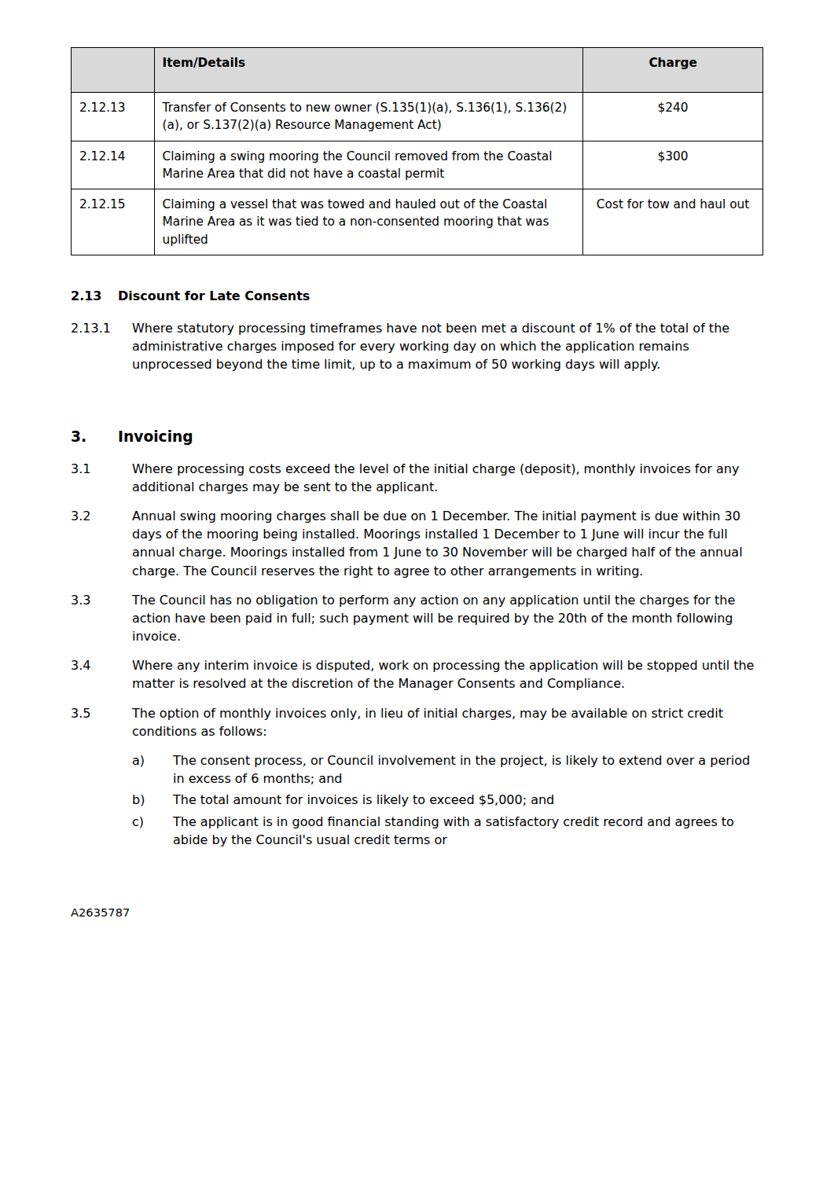| | Item/Details | Charge |
| --- | --- | --- |
| 2.12.13 | Transfer of Consents to new owner (S.135(1)(a), S.136(1), S.136(2)(a), or S.137(2)(a) Resource Management Act) | $240 |
| 2.12.14 | Claiming a swing mooring the Council removed from the Coastal Marine Area that did not have a coastal permit | $300 |
| 2.12.15 | Claiming a vessel that was towed and hauled out of the Coastal Marine Area as it was tied to a non-consented mooring that was uplifted | Cost for tow and haul out |
2.13 Discount for Late Consents
2.13.1 Where statutory processing timeframes have not been met a discount of 1% of the total of the administrative charges imposed for every working day on which the application remains unprocessed beyond the time limit, up to a maximum of 50 working days will apply.
3. Invoicing
3.1 Where processing costs exceed the level of the initial charge (deposit), monthly invoices for any additional charges may be sent to the applicant.
3.2 Annual swing mooring charges shall be due on 1 December. The initial payment is due within 30 days of the mooring being installed. Moorings installed 1 December to 1 June will incur the full annual charge. Moorings installed from 1 June to 30 November will be charged half of the annual charge. The Council reserves the right to agree to other arrangements in writing.
3.3 The Council has no obligation to perform any action on any application until the charges for the action have been paid in full; such payment will be required by the 20th of the month following invoice.
3.4 Where any interim invoice is disputed, work on processing the application will be stopped until the matter is resolved at the discretion of the Manager Consents and Compliance.
3.5 The option of monthly invoices only, in lieu of initial charges, may be available on strict credit conditions as follows:
a) The consent process, or Council involvement in the project, is likely to extend over a period in excess of 6 months; and
b) The total amount for invoices is likely to exceed $5,000; and
c) The applicant is in good financial standing with a satisfactory credit record and agrees to abide by the Council's usual credit terms or
A2635787